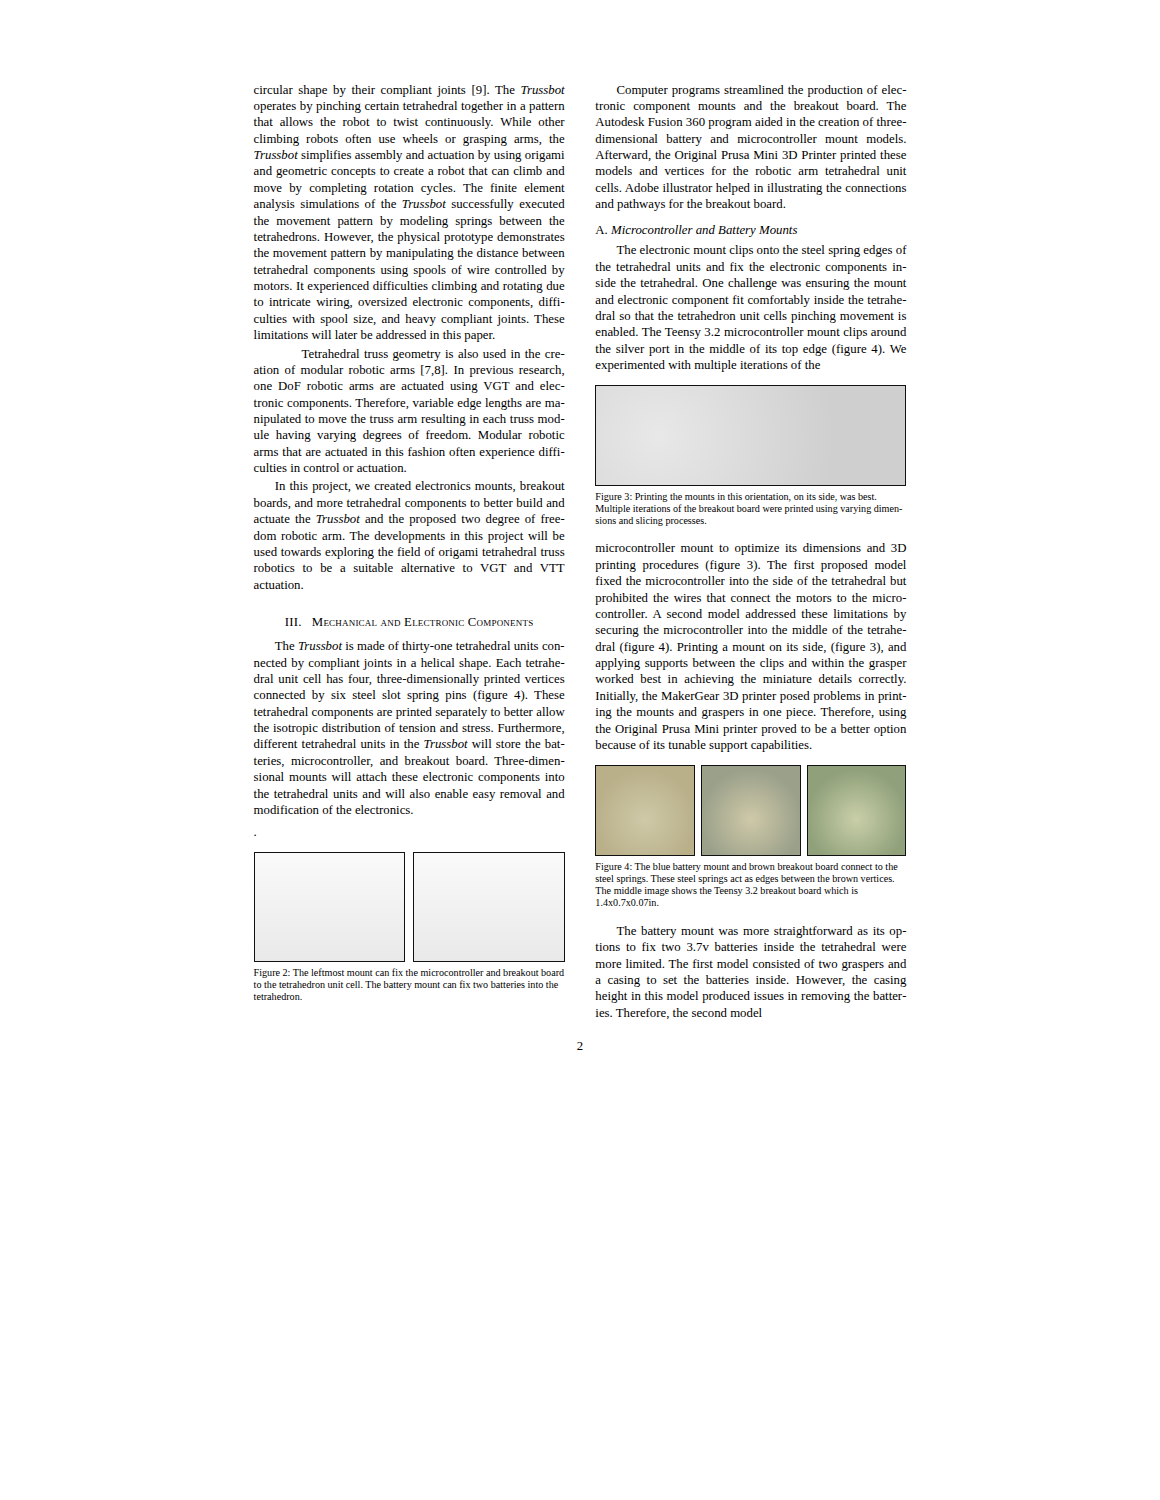circular shape by their compliant joints [9]. The Trussbot operates by pinching certain tetrahedral together in a pattern that allows the robot to twist continuously. While other climbing robots often use wheels or grasping arms, the Trussbot simplifies assembly and actuation by using origami and geometric concepts to create a robot that can climb and move by completing rotation cycles. The finite element analysis simulations of the Trussbot successfully executed the movement pattern by modeling springs between the tetrahedrons. However, the physical prototype demonstrates the movement pattern by manipulating the distance between tetrahedral components using spools of wire controlled by motors. It experienced difficulties climbing and rotating due to intricate wiring, oversized electronic components, difficulties with spool size, and heavy compliant joints. These limitations will later be addressed in this paper.
Tetrahedral truss geometry is also used in the creation of modular robotic arms [7,8]. In previous research, one DoF robotic arms are actuated using VGT and electronic components. Therefore, variable edge lengths are manipulated to move the truss arm resulting in each truss module having varying degrees of freedom. Modular robotic arms that are actuated in this fashion often experience difficulties in control or actuation.
In this project, we created electronics mounts, breakout boards, and more tetrahedral components to better build and actuate the Trussbot and the proposed two degree of freedom robotic arm. The developments in this project will be used towards exploring the field of origami tetrahedral truss robotics to be a suitable alternative to VGT and VTT actuation.
III. Mechanical and Electronic Components
The Trussbot is made of thirty-one tetrahedral units connected by compliant joints in a helical shape. Each tetrahedral unit cell has four, three-dimensionally printed vertices connected by six steel slot spring pins (figure 4). These tetrahedral components are printed separately to better allow the isotropic distribution of tension and stress. Furthermore, different tetrahedral units in the Trussbot will store the batteries, microcontroller, and breakout board. Three-dimensional mounts will attach these electronic components into the tetrahedral units and will also enable easy removal and modification of the electronics.
.
Figure 2: The leftmost mount can fix the microcontroller and breakout board to the tetrahedron unit cell. The battery mount can fix two batteries into the tetrahedron.
Computer programs streamlined the production of electronic component mounts and the breakout board. The Autodesk Fusion 360 program aided in the creation of three-dimensional battery and microcontroller mount models. Afterward, the Original Prusa Mini 3D Printer printed these models and vertices for the robotic arm tetrahedral unit cells. Adobe illustrator helped in illustrating the connections and pathways for the breakout board.
A. Microcontroller and Battery Mounts
The electronic mount clips onto the steel spring edges of the tetrahedral units and fix the electronic components inside the tetrahedral. One challenge was ensuring the mount and electronic component fit comfortably inside the tetrahedral so that the tetrahedron unit cells pinching movement is enabled. The Teensy 3.2 microcontroller mount clips around the silver port in the middle of its top edge (figure 4). We experimented with multiple iterations of the
Figure 3: Printing the mounts in this orientation, on its side, was best. Multiple iterations of the breakout board were printed using varying dimensions and slicing processes.
microcontroller mount to optimize its dimensions and 3D printing procedures (figure 3). The first proposed model fixed the microcontroller into the side of the tetrahedral but prohibited the wires that connect the motors to the microcontroller. A second model addressed these limitations by securing the microcontroller into the middle of the tetrahedral (figure 4). Printing a mount on its side, (figure 3), and applying supports between the clips and within the grasper worked best in achieving the miniature details correctly. Initially, the MakerGear 3D printer posed problems in printing the mounts and graspers in one piece. Therefore, using the Original Prusa Mini printer proved to be a better option because of its tunable support capabilities.
Figure 4: The blue battery mount and brown breakout board connect to the steel springs. These steel springs act as edges between the brown vertices. The middle image shows the Teensy 3.2 breakout board which is 1.4x0.7x0.07in.
The battery mount was more straightforward as its options to fix two 3.7v batteries inside the tetrahedral were more limited. The first model consisted of two graspers and a casing to set the batteries inside. However, the casing height in this model produced issues in removing the batteries. Therefore, the second model
2